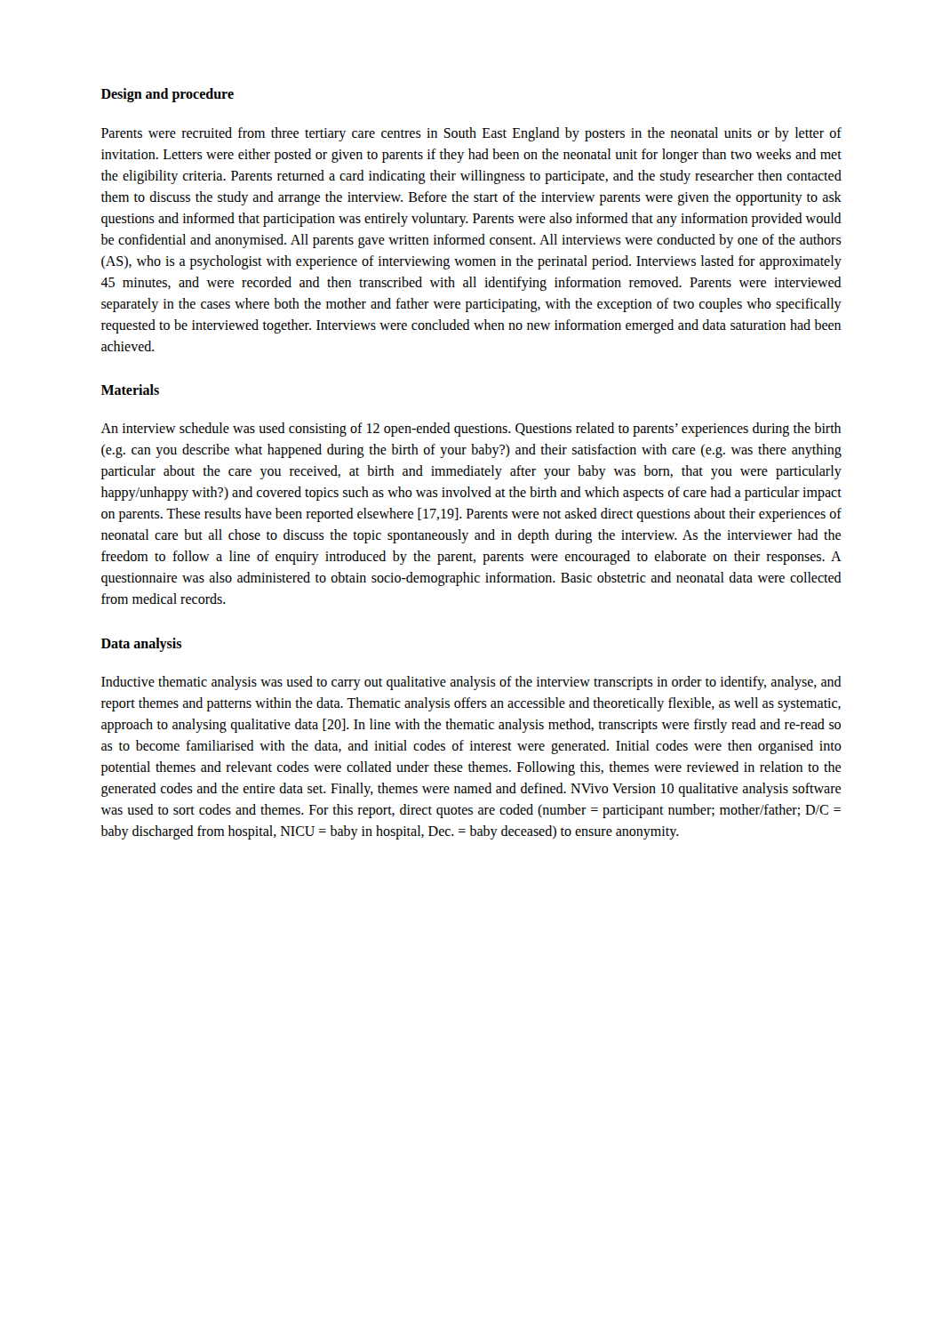Design and procedure
Parents were recruited from three tertiary care centres in South East England by posters in the neonatal units or by letter of invitation. Letters were either posted or given to parents if they had been on the neonatal unit for longer than two weeks and met the eligibility criteria. Parents returned a card indicating their willingness to participate, and the study researcher then contacted them to discuss the study and arrange the interview. Before the start of the interview parents were given the opportunity to ask questions and informed that participation was entirely voluntary. Parents were also informed that any information provided would be confidential and anonymised. All parents gave written informed consent. All interviews were conducted by one of the authors (AS), who is a psychologist with experience of interviewing women in the perinatal period. Interviews lasted for approximately 45 minutes, and were recorded and then transcribed with all identifying information removed. Parents were interviewed separately in the cases where both the mother and father were participating, with the exception of two couples who specifically requested to be interviewed together. Interviews were concluded when no new information emerged and data saturation had been achieved.
Materials
An interview schedule was used consisting of 12 open-ended questions. Questions related to parents’ experiences during the birth (e.g. can you describe what happened during the birth of your baby?) and their satisfaction with care (e.g. was there anything particular about the care you received, at birth and immediately after your baby was born, that you were particularly happy/unhappy with?) and covered topics such as who was involved at the birth and which aspects of care had a particular impact on parents. These results have been reported elsewhere [17,19]. Parents were not asked direct questions about their experiences of neonatal care but all chose to discuss the topic spontaneously and in depth during the interview. As the interviewer had the freedom to follow a line of enquiry introduced by the parent, parents were encouraged to elaborate on their responses. A questionnaire was also administered to obtain socio-demographic information. Basic obstetric and neonatal data were collected from medical records.
Data analysis
Inductive thematic analysis was used to carry out qualitative analysis of the interview transcripts in order to identify, analyse, and report themes and patterns within the data. Thematic analysis offers an accessible and theoretically flexible, as well as systematic, approach to analysing qualitative data [20]. In line with the thematic analysis method, transcripts were firstly read and re-read so as to become familiarised with the data, and initial codes of interest were generated. Initial codes were then organised into potential themes and relevant codes were collated under these themes. Following this, themes were reviewed in relation to the generated codes and the entire data set. Finally, themes were named and defined. NVivo Version 10 qualitative analysis software was used to sort codes and themes. For this report, direct quotes are coded (number = participant number; mother/father; D/C = baby discharged from hospital, NICU = baby in hospital, Dec. = baby deceased) to ensure anonymity.